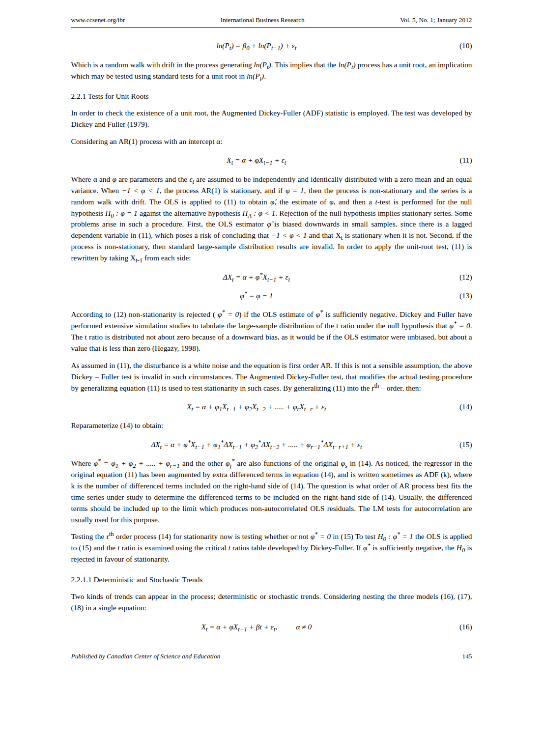www.ccsenet.org/ibr International Business Research Vol. 5, No. 1; January 2012
ln(Pt) = β0 + ln(Pt−1) + εt
(10)
Which is a random walk with drift in the process generating ln(Pt). This implies that the ln(Pt) process has a unit root, an implication which may be tested using standard tests for a unit root in ln(Pt).
2.2.1 Tests for Unit Roots
In order to check the existence of a unit root, the Augmented Dickey-Fuller (ADF) statistic is employed. The test was developed by Dickey and Fuller (1979).
Considering an AR(1) process with an intercept α:
Xt = α + φXt−1 + εt
(11)
Where α and φ are parameters and the εt are assumed to be independently and identically distributed with a zero mean and an equal variance. When −1 < φ < 1, the process AR(1) is stationary, and if φ = 1, then the process is non-stationary and the series is a random walk with drift. The OLS is applied to (11) to obtain φ̂, the estimate of φ, and then a t-test is performed for the null hypothesis H0 : φ = 1 against the alternative hypothesis HA : φ < 1. Rejection of the null hypothesis implies stationary series. Some problems arise in such a procedure. First, the OLS estimator φ̂ is biased downwards in small samples, since there is a lagged dependent variable in (11), which poses a risk of concluding that −1 < φ < 1 and that Xt is stationary when it is not. Second, if the process is non-stationary, then standard large-sample distribution results are invalid. In order to apply the unit-root test, (11) is rewritten by taking Xt-1 from each side:
ΔXt = α + φ*Xt−1 + εt
(12)
φ* = φ − 1
(13)
According to (12) non-stationarity is rejected ( φ* = 0) if the OLS estimate of φ* is sufficiently negative. Dickey and Fuller have performed extensive simulation studies to tabulate the large-sample distribution of the t ratio under the null hypothesis that φ* = 0. The t ratio is distributed not about zero because of a downward bias, as it would be if the OLS estimator were unbiased, but about a value that is less than zero (Hegazy, 1998).
As assumed in (11), the disturbance is a white noise and the equation is first order AR. If this is not a sensible assumption, the above Dickey – Fuller test is invalid in such circumstances. The Augmented Dickey-Fuller test, that modifies the actual testing procedure by generalizing equation (11) is used to test stationarity in such cases. By generalizing (11) into the rth – order, then:
Xt = α + φ1Xt−1 + φ2Xt−2 + ..... + φrXt−r + εt
(14)
Reparameterize (14) to obtain:
ΔXt = α + φ*Xt−1 + φ1*ΔXt−1 + φ2*ΔXt−2 + ..... + φr−1*ΔXt−r+1 + εt
(15)
Where φ* = φ1 + φ2 + ..... + φr−1 and the other φj* are also functions of the original φs in (14). As noticed, the regressor in the original equation (11) has been augmented by extra differenced terms in equation (14), and is written sometimes as ADF (k), where k is the number of differenced terms included on the right-hand side of (14). The question is what order of AR process best fits the time series under study to determine the differenced terms to be included on the right-hand side of (14). Usually, the differenced terms should be included up to the limit which produces non-autocorrelated OLS residuals. The LM tests for autocorrelation are usually used for this purpose.
Testing the rth order process (14) for stationarity now is testing whether or not φ* = 0 in (15) To test H0 : φ* = 1 the OLS is applied to (15) and the t ratio is examined using the critical t ratios table developed by Dickey-Fuller. If φ* is sufficiently negative, the H0 is rejected in favour of stationarity.
2.2.1.1 Deterministic and Stochastic Trends
Two kinds of trends can appear in the process; deterministic or stochastic trends. Considering nesting the three models (16), (17), (18) in a single equation:
Xt = α + φXt−1 + βt + εt, α ≠ 0
(16)
Published by Canadian Center of Science and Education 145